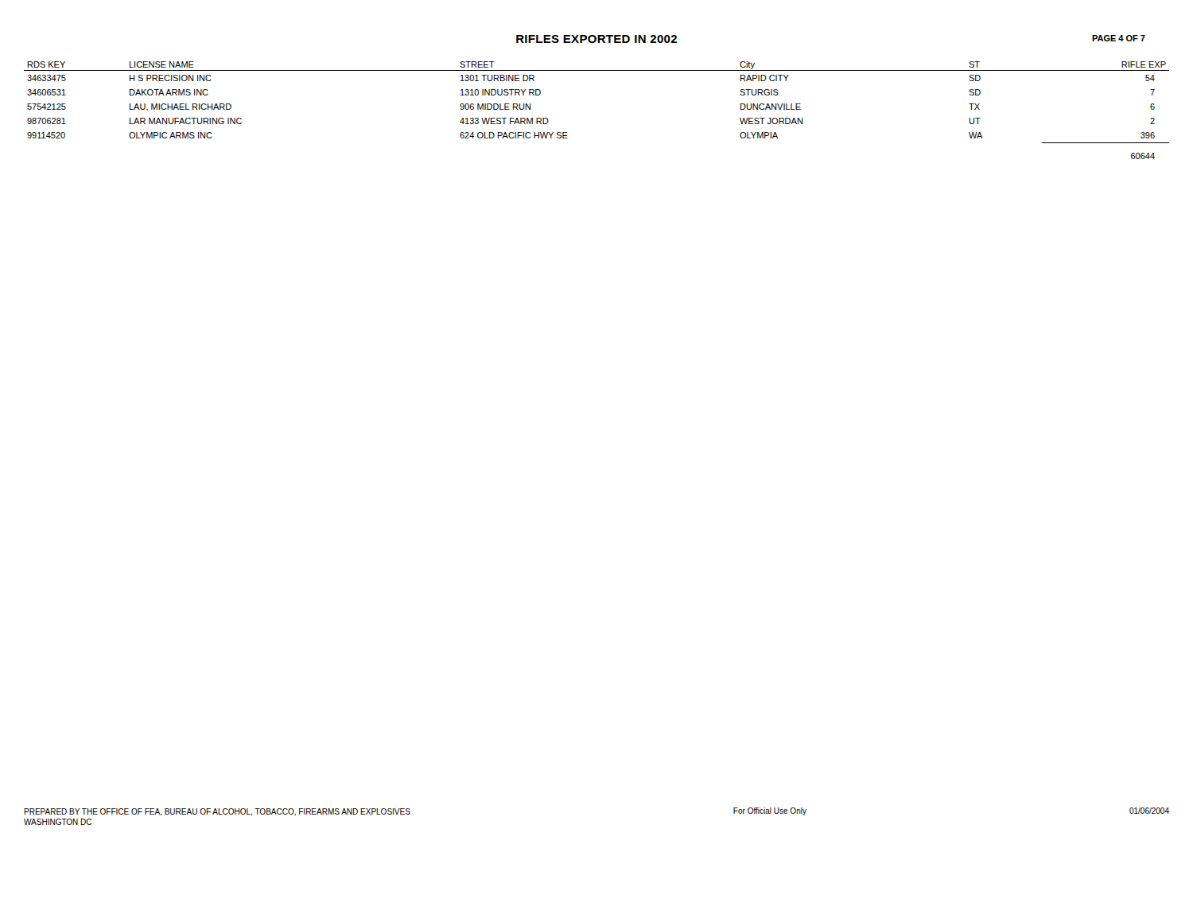RIFLES EXPORTED IN 2002
PAGE 4 OF 7
| RDS KEY | LICENSE NAME | STREET | City | ST | RIFLE EXP |
| --- | --- | --- | --- | --- | --- |
| 34633475 | H S PRECISION INC | 1301 TURBINE DR | RAPID CITY | SD | 54 |
| 34606531 | DAKOTA ARMS INC | 1310 INDUSTRY RD | STURGIS | SD | 7 |
| 57542125 | LAU, MICHAEL RICHARD | 906 MIDDLE RUN | DUNCANVILLE | TX | 6 |
| 98706281 | LAR MANUFACTURING INC | 4133 WEST FARM RD | WEST JORDAN | UT | 2 |
| 99114520 | OLYMPIC ARMS INC | 624 OLD PACIFIC HWY SE | OLYMPIA | WA | 396 |
| | | | | | 60644 |
PREPARED BY THE OFFICE OF FEA, BUREAU OF ALCOHOL, TOBACCO, FIREARMS AND EXPLOSIVES
WASHINGTON DC
For Official Use Only
01/06/2004